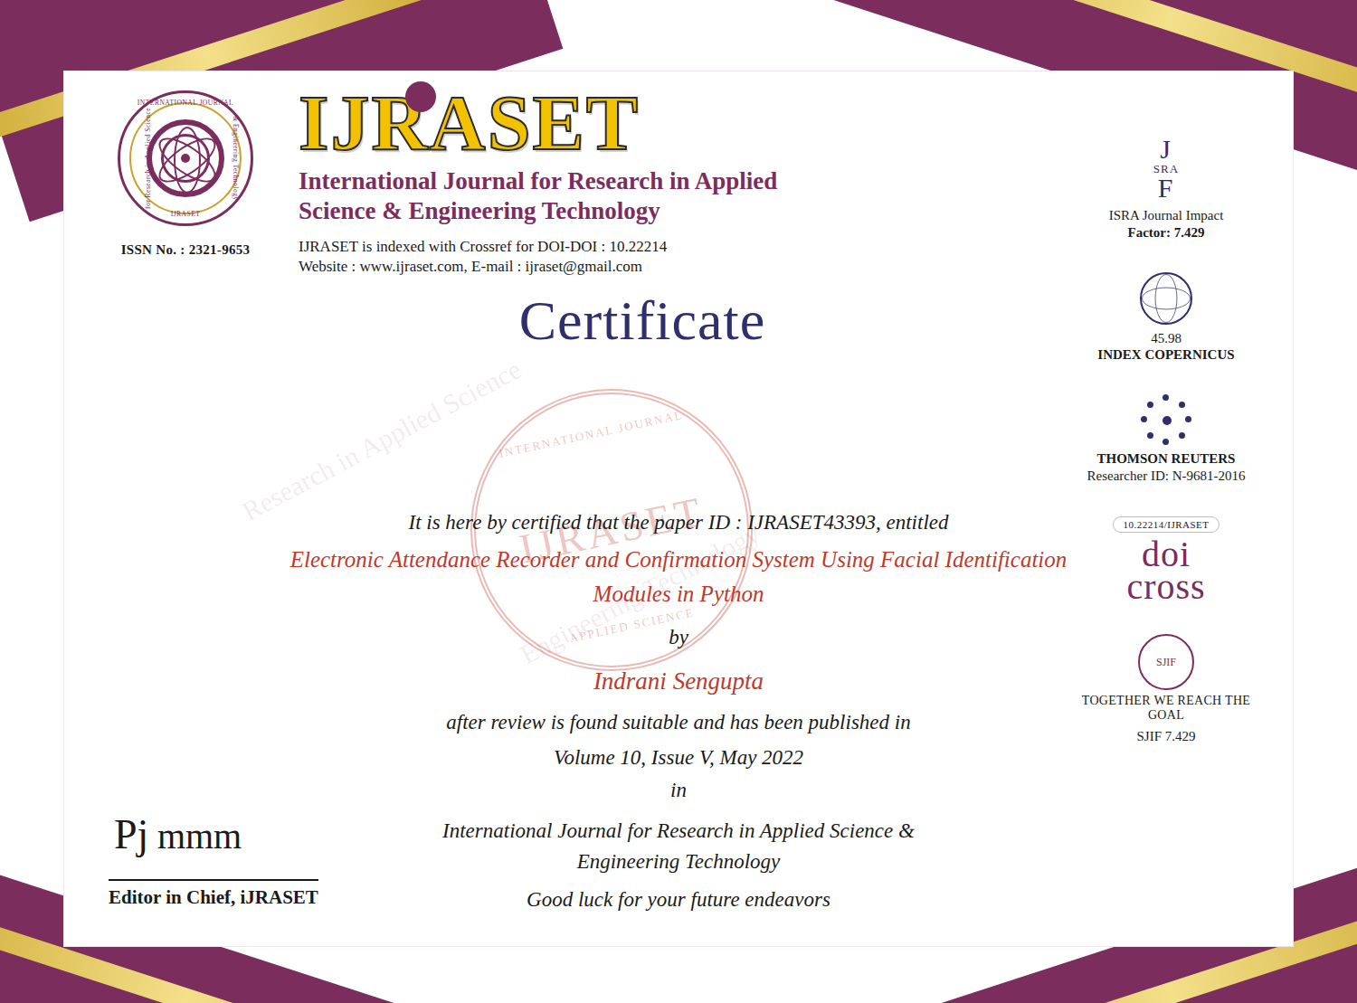INTERNATIONAL JOURNAL for Research in Applied Science & Engineering Technology IJRASET
ISSN No. : 2321-9653
IJRASET
International Journal for Research in Applied
Science & Engineering Technology
IJRASET is indexed with Crossref for DOI-DOI : 10.22214
Website : www.ijraset.com, E-mail : ijraset@gmail.com
Certificate
JSRAF
ISRA Journal Impact
Factor: 7.429
45.98
INDEX COPERNICUS
THOMSON REUTERS
Researcher ID: N-9681-2016
10.22214/IJRASET
doi
cross
TOGETHER WE REACH THE GOAL
SJIF 7.429
INTERNATIONAL JOURNAL
APPLIED SCIENCE
Research in Applied Science
Engineering Technology
It is here by certified that the paper ID : IJRASET43393, entitled Electronic Attendance Recorder and Confirmation System Using Facial Identification Modules in Python by Indrani Sengupta after review is found suitable and has been published in Volume 10, Issue V, May 2022 in International Journal for Research in Applied Science &
Engineering Technology Good luck for your future endeavors
Pj mmm
Editor in Chief, iJRASET